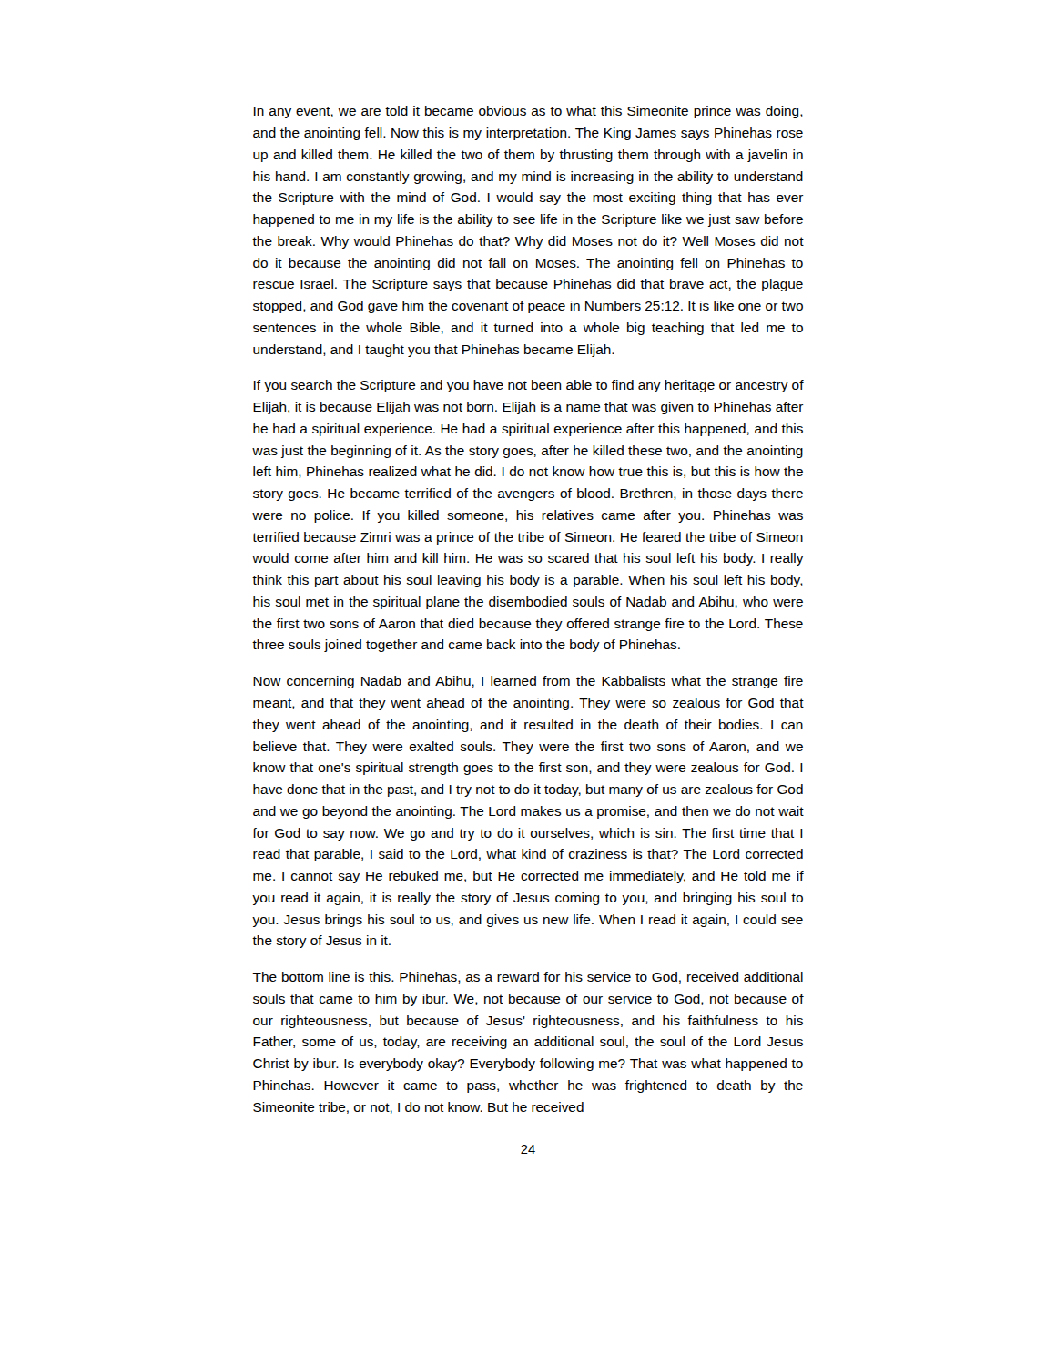In any event, we are told it became obvious as to what this Simeonite prince was doing, and the anointing fell. Now this is my interpretation. The King James says Phinehas rose up and killed them. He killed the two of them by thrusting them through with a javelin in his hand. I am constantly growing, and my mind is increasing in the ability to understand the Scripture with the mind of God. I would say the most exciting thing that has ever happened to me in my life is the ability to see life in the Scripture like we just saw before the break. Why would Phinehas do that? Why did Moses not do it? Well Moses did not do it because the anointing did not fall on Moses. The anointing fell on Phinehas to rescue Israel. The Scripture says that because Phinehas did that brave act, the plague stopped, and God gave him the covenant of peace in Numbers 25:12. It is like one or two sentences in the whole Bible, and it turned into a whole big teaching that led me to understand, and I taught you that Phinehas became Elijah.
If you search the Scripture and you have not been able to find any heritage or ancestry of Elijah, it is because Elijah was not born. Elijah is a name that was given to Phinehas after he had a spiritual experience. He had a spiritual experience after this happened, and this was just the beginning of it. As the story goes, after he killed these two, and the anointing left him, Phinehas realized what he did. I do not know how true this is, but this is how the story goes. He became terrified of the avengers of blood. Brethren, in those days there were no police. If you killed someone, his relatives came after you. Phinehas was terrified because Zimri was a prince of the tribe of Simeon. He feared the tribe of Simeon would come after him and kill him. He was so scared that his soul left his body. I really think this part about his soul leaving his body is a parable. When his soul left his body, his soul met in the spiritual plane the disembodied souls of Nadab and Abihu, who were the first two sons of Aaron that died because they offered strange fire to the Lord. These three souls joined together and came back into the body of Phinehas.
Now concerning Nadab and Abihu, I learned from the Kabbalists what the strange fire meant, and that they went ahead of the anointing. They were so zealous for God that they went ahead of the anointing, and it resulted in the death of their bodies. I can believe that. They were exalted souls. They were the first two sons of Aaron, and we know that one's spiritual strength goes to the first son, and they were zealous for God. I have done that in the past, and I try not to do it today, but many of us are zealous for God and we go beyond the anointing. The Lord makes us a promise, and then we do not wait for God to say now. We go and try to do it ourselves, which is sin. The first time that I read that parable, I said to the Lord, what kind of craziness is that? The Lord corrected me. I cannot say He rebuked me, but He corrected me immediately, and He told me if you read it again, it is really the story of Jesus coming to you, and bringing his soul to you. Jesus brings his soul to us, and gives us new life. When I read it again, I could see the story of Jesus in it.
The bottom line is this. Phinehas, as a reward for his service to God, received additional souls that came to him by ibur. We, not because of our service to God, not because of our righteousness, but because of Jesus' righteousness, and his faithfulness to his Father, some of us, today, are receiving an additional soul, the soul of the Lord Jesus Christ by ibur. Is everybody okay? Everybody following me? That was what happened to Phinehas. However it came to pass, whether he was frightened to death by the Simeonite tribe, or not, I do not know. But he received
24